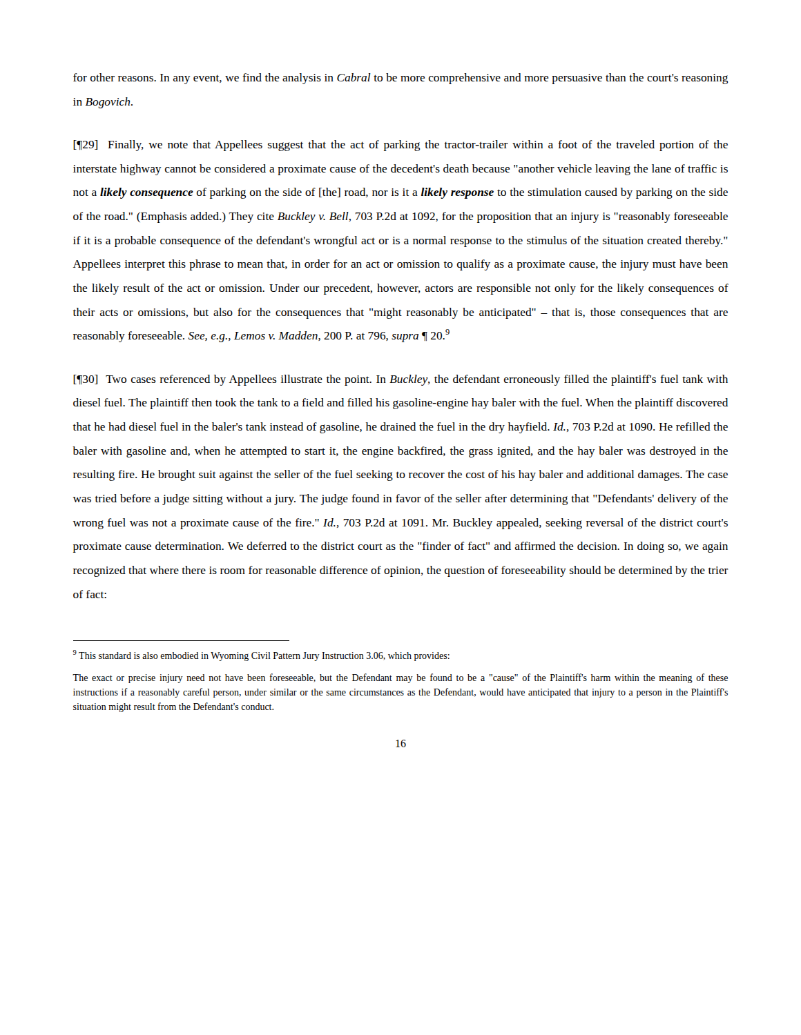for other reasons. In any event, we find the analysis in Cabral to be more comprehensive and more persuasive than the court's reasoning in Bogovich.
[¶29] Finally, we note that Appellees suggest that the act of parking the tractor-trailer within a foot of the traveled portion of the interstate highway cannot be considered a proximate cause of the decedent's death because "another vehicle leaving the lane of traffic is not a likely consequence of parking on the side of [the] road, nor is it a likely response to the stimulation caused by parking on the side of the road." (Emphasis added.) They cite Buckley v. Bell, 703 P.2d at 1092, for the proposition that an injury is "reasonably foreseeable if it is a probable consequence of the defendant's wrongful act or is a normal response to the stimulus of the situation created thereby." Appellees interpret this phrase to mean that, in order for an act or omission to qualify as a proximate cause, the injury must have been the likely result of the act or omission. Under our precedent, however, actors are responsible not only for the likely consequences of their acts or omissions, but also for the consequences that "might reasonably be anticipated" – that is, those consequences that are reasonably foreseeable. See, e.g., Lemos v. Madden, 200 P. at 796, supra ¶ 20.9
[¶30] Two cases referenced by Appellees illustrate the point. In Buckley, the defendant erroneously filled the plaintiff's fuel tank with diesel fuel. The plaintiff then took the tank to a field and filled his gasoline-engine hay baler with the fuel. When the plaintiff discovered that he had diesel fuel in the baler's tank instead of gasoline, he drained the fuel in the dry hayfield. Id., 703 P.2d at 1090. He refilled the baler with gasoline and, when he attempted to start it, the engine backfired, the grass ignited, and the hay baler was destroyed in the resulting fire. He brought suit against the seller of the fuel seeking to recover the cost of his hay baler and additional damages. The case was tried before a judge sitting without a jury. The judge found in favor of the seller after determining that "Defendants' delivery of the wrong fuel was not a proximate cause of the fire." Id., 703 P.2d at 1091. Mr. Buckley appealed, seeking reversal of the district court's proximate cause determination. We deferred to the district court as the "finder of fact" and affirmed the decision. In doing so, we again recognized that where there is room for reasonable difference of opinion, the question of foreseeability should be determined by the trier of fact:
9 This standard is also embodied in Wyoming Civil Pattern Jury Instruction 3.06, which provides:
The exact or precise injury need not have been foreseeable, but the Defendant may be found to be a "cause" of the Plaintiff's harm within the meaning of these instructions if a reasonably careful person, under similar or the same circumstances as the Defendant, would have anticipated that injury to a person in the Plaintiff's situation might result from the Defendant's conduct.
16